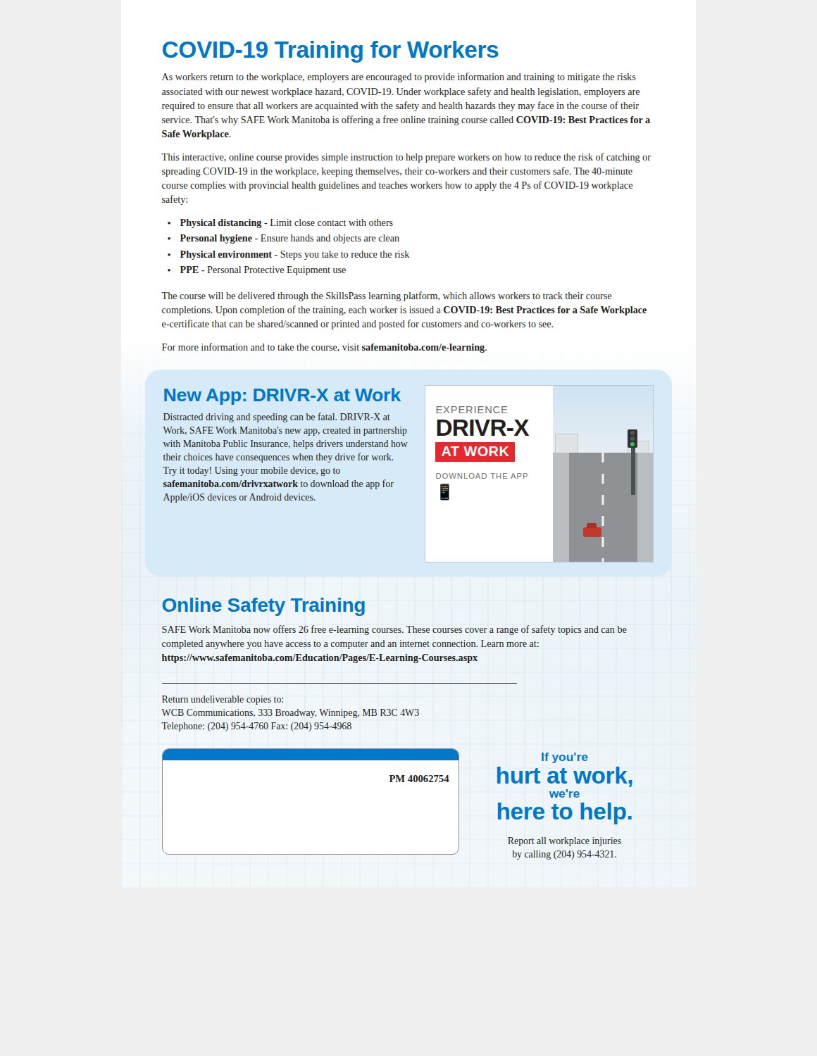COVID-19 Training for Workers
As workers return to the workplace, employers are encouraged to provide information and training to mitigate the risks associated with our newest workplace hazard, COVID-19. Under workplace safety and health legislation, employers are required to ensure that all workers are acquainted with the safety and health hazards they may face in the course of their service. That's why SAFE Work Manitoba is offering a free online training course called COVID-19: Best Practices for a Safe Workplace.
This interactive, online course provides simple instruction to help prepare workers on how to reduce the risk of catching or spreading COVID-19 in the workplace, keeping themselves, their co-workers and their customers safe. The 40-minute course complies with provincial health guidelines and teaches workers how to apply the 4 Ps of COVID-19 workplace safety:
Physical distancing - Limit close contact with others
Personal hygiene - Ensure hands and objects are clean
Physical environment - Steps you take to reduce the risk
PPE - Personal Protective Equipment use
The course will be delivered through the SkillsPass learning platform, which allows workers to track their course completions. Upon completion of the training, each worker is issued a COVID-19: Best Practices for a Safe Workplace e-certificate that can be shared/scanned or printed and posted for customers and co-workers to see.
For more information and to take the course, visit safemanitoba.com/e-learning.
New App: DRIVR-X at Work
Distracted driving and speeding can be fatal. DRIVR-X at Work, SAFE Work Manitoba's new app, created in partnership with Manitoba Public Insurance, helps drivers understand how their choices have consequences when they drive for work. Try it today! Using your mobile device, go to safemanitoba.com/drivrxatwork to download the app for Apple/iOS devices or Android devices.
EXPERIENCE
DRIVR-X
AT WORK
DOWNLOAD THE APP
📱 
Online Safety Training
SAFE Work Manitoba now offers 26 free e-learning courses. These courses cover a range of safety topics and can be completed anywhere you have access to a computer and an internet connection. Learn more at: https://www.safemanitoba.com/Education/Pages/E-Learning-Courses.aspx
Return undeliverable copies to:
WCB Communications, 333 Broadway, Winnipeg, MB R3C 4W3
Telephone: (204) 954-4760 Fax: (204) 954-4968
PM 40062754
If you're
hurt at work,
we're
here to help.
Report all workplace injuries
by calling (204) 954-4321.